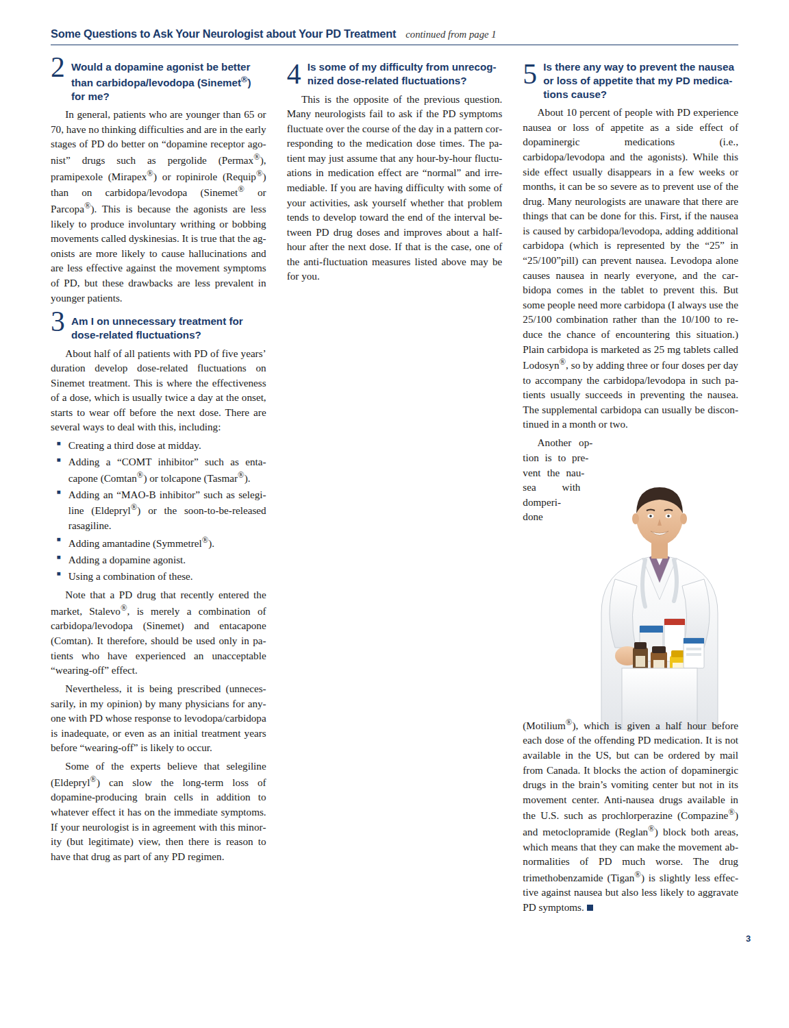Some Questions to Ask Your Neurologist about Your PD Treatment
continued from page 1
2 Would a dopamine agonist be better than carbidopa/levodopa (Sinemet®) for me?
In general, patients who are younger than 65 or 70, have no thinking difficulties and are in the early stages of PD do better on “dopamine receptor agonist” drugs such as pergolide (Permax®), pramipexole (Mirapex®) or ropinirole (Requip®) than on carbidopa/levodopa (Sinemet® or Parcopa®). This is because the agonists are less likely to produce involuntary writhing or bobbing movements called dyskinesias. It is true that the agonists are more likely to cause hallucinations and are less effective against the movement symptoms of PD, but these drawbacks are less prevalent in younger patients.
3 Am I on unnecessary treatment for dose-related fluctuations?
About half of all patients with PD of five years’ duration develop dose-related fluctuations on Sinemet treatment. This is where the effectiveness of a dose, which is usually twice a day at the onset, starts to wear off before the next dose. There are several ways to deal with this, including:
Creating a third dose at midday.
Adding a “COMT inhibitor” such as entacapone (Comtan®) or tolcapone (Tasmar®).
Adding an “MAO-B inhibitor” such as selegiline (Eldepryl®) or the soon-to-be-released rasagiline.
Adding amantadine (Symmetrel®).
Adding a dopamine agonist.
Using a combination of these.
Note that a PD drug that recently entered the market, Stalevo®, is merely a combination of carbidopa/levodopa (Sinemet) and entacapone (Comtan). It therefore, should be used only in patients who have experienced an unacceptable “wearing-off” effect.
Nevertheless, it is being prescribed (unnecessarily, in my opinion) by many physicians for anyone with PD whose response to levodopa/carbidopa is inadequate, or even as an initial treatment years before “wearing-off” is likely to occur.
Some of the experts believe that selegiline (Eldepryl®) can slow the long-term loss of dopamine-producing brain cells in addition to whatever effect it has on the immediate symptoms. If your neurologist is in agreement with this minority (but legitimate) view, then there is reason to have that drug as part of any PD regimen.
4 Is some of my difficulty from unrecognized dose-related fluctuations?
This is the opposite of the previous question. Many neurologists fail to ask if the PD symptoms fluctuate over the course of the day in a pattern corresponding to the medication dose times. The patient may just assume that any hour-by-hour fluctuations in medication effect are “normal” and irremediable. If you are having difficulty with some of your activities, ask yourself whether that problem tends to develop toward the end of the interval between PD drug doses and improves about a half-hour after the next dose. If that is the case, one of the anti-fluctuation measures listed above may be for you.
5 Is there any way to prevent the nausea or loss of appetite that my PD medications cause?
About 10 percent of people with PD experience nausea or loss of appetite as a side effect of dopaminergic medications (i.e., carbidopa/levodopa and the agonists). While this side effect usually disappears in a few weeks or months, it can be so severe as to prevent use of the drug. Many neurologists are unaware that there are things that can be done for this. First, if the nausea is caused by carbidopa/levodopa, adding additional carbidopa (which is represented by the “25” in “25/100”pill) can prevent nausea. Levodopa alone causes nausea in nearly everyone, and the carbidopa comes in the tablet to prevent this. But some people need more carbidopa (I always use the 25/100 combination rather than the 10/100 to reduce the chance of encountering this situation.) Plain carbidopa is marketed as 25 mg tablets called Lodosyn®, so by adding three or four doses per day to accompany the carbidopa/levodopa in such patients usually succeeds in preventing the nausea. The supplemental carbidopa can usually be discontinued in a month or two.
Another option is to prevent the nausea with domperidone (Motilium®), which is given a half hour before each dose of the offending PD medication. It is not available in the US, but can be ordered by mail from Canada. It blocks the action of dopaminergic drugs in the brain’s vomiting center but not in its movement center. Anti-nausea drugs available in the U.S. such as prochlorperazine (Compazine®) and metoclopramide (Reglan®) block both areas, which means that they can make the movement abnormalities of PD much worse. The drug trimethobenzamide (Tigan®) is slightly less effective against nausea but also less likely to aggravate PD symptoms.
3